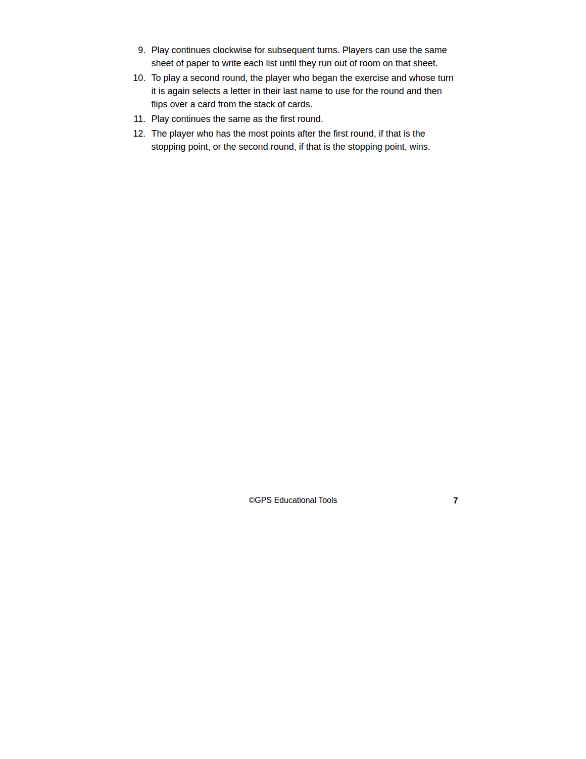Play continues clockwise for subsequent turns. Players can use the same sheet of paper to write each list until they run out of room on that sheet.
To play a second round, the player who began the exercise and whose turn it is again selects a letter in their last name to use for the round and then flips over a card from the stack of cards.
Play continues the same as the first round.
The player who has the most points after the first round, if that is the stopping point, or the second round, if that is the stopping point, wins.
©GPS Educational Tools 7